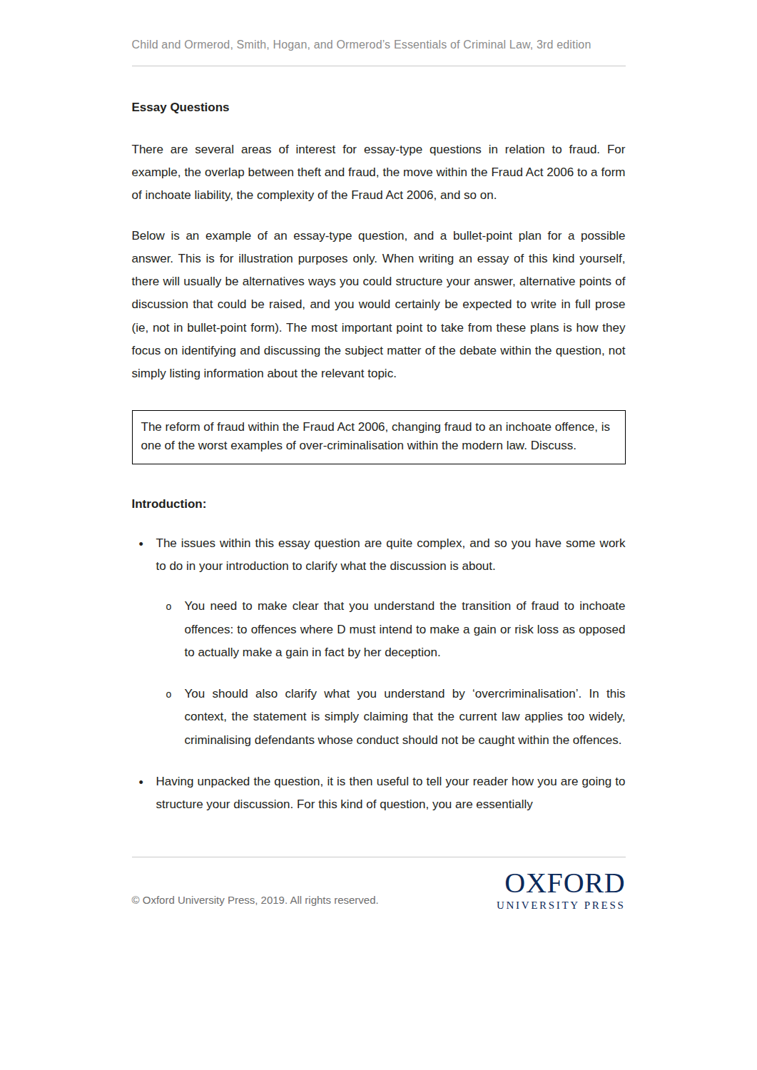Child and Ormerod, Smith, Hogan, and Ormerod’s Essentials of Criminal Law, 3rd edition
Essay Questions
There are several areas of interest for essay-type questions in relation to fraud. For example, the overlap between theft and fraud, the move within the Fraud Act 2006 to a form of inchoate liability, the complexity of the Fraud Act 2006, and so on.
Below is an example of an essay-type question, and a bullet-point plan for a possible answer. This is for illustration purposes only. When writing an essay of this kind yourself, there will usually be alternatives ways you could structure your answer, alternative points of discussion that could be raised, and you would certainly be expected to write in full prose (ie, not in bullet-point form). The most important point to take from these plans is how they focus on identifying and discussing the subject matter of the debate within the question, not simply listing information about the relevant topic.
The reform of fraud within the Fraud Act 2006, changing fraud to an inchoate offence, is one of the worst examples of over-criminalisation within the modern law. Discuss.
Introduction:
The issues within this essay question are quite complex, and so you have some work to do in your introduction to clarify what the discussion is about.
You need to make clear that you understand the transition of fraud to inchoate offences: to offences where D must intend to make a gain or risk loss as opposed to actually make a gain in fact by her deception.
You should also clarify what you understand by ‘overcriminalisation’. In this context, the statement is simply claiming that the current law applies too widely, criminalising defendants whose conduct should not be caught within the offences.
Having unpacked the question, it is then useful to tell your reader how you are going to structure your discussion. For this kind of question, you are essentially
© Oxford University Press, 2019. All rights reserved.
OXFORD UNIVERSITY PRESS